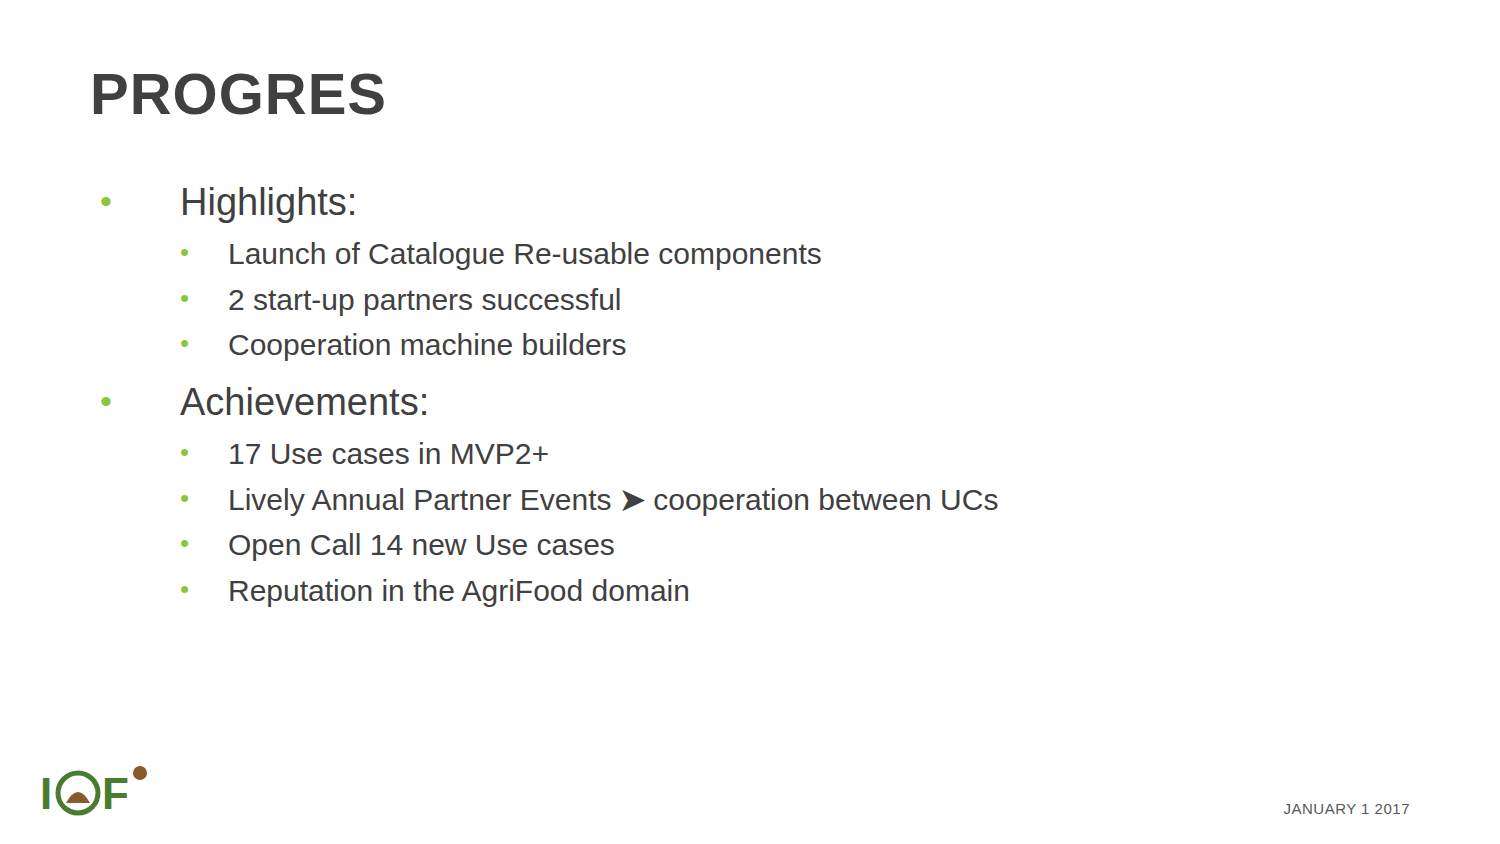PROGRES
Highlights:
Launch of Catalogue Re-usable components
2 start-up partners successful
Cooperation machine builders
Achievements:
17 Use cases in MVP2+
Lively Annual Partner Events ➤ cooperation between UCs
Open Call 14 new Use cases
Reputation in the AgriFood domain
I F
JANUARY 1 2017